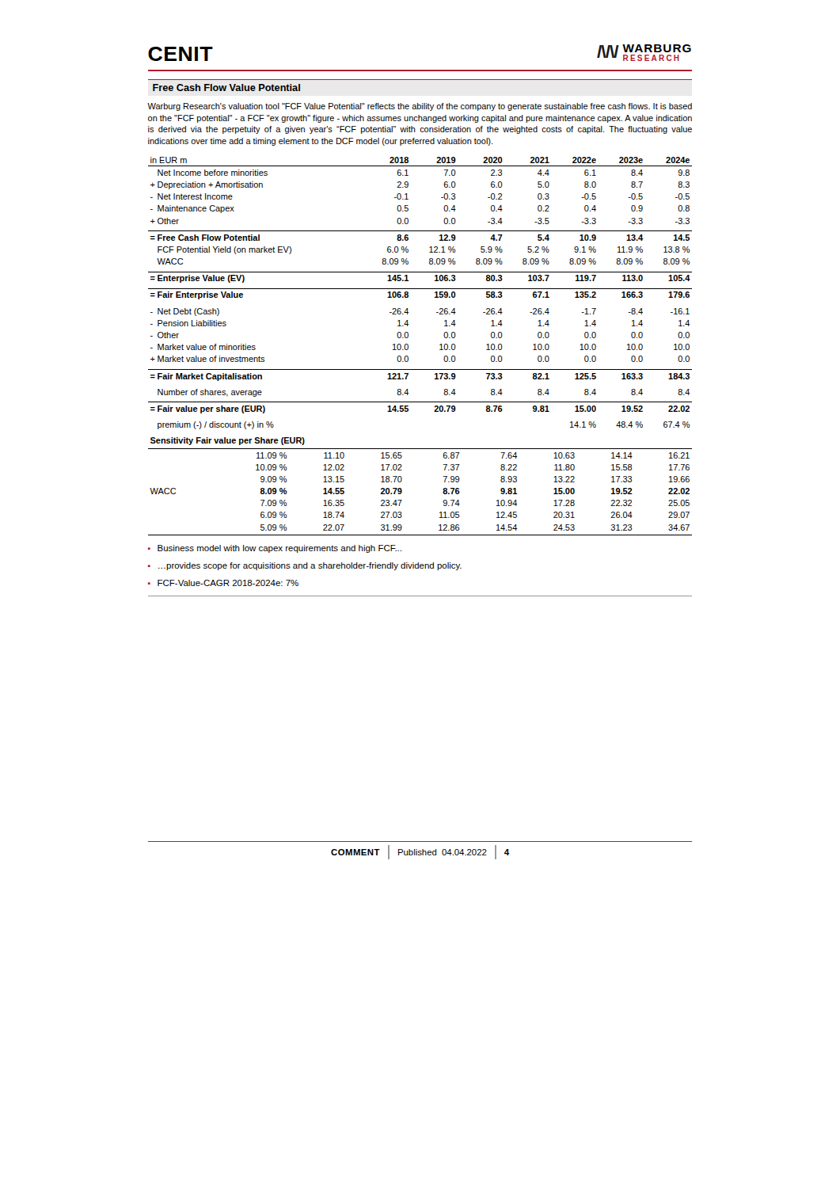CENIT
/\/\/
WARBURG
RESEARCH
Free Cash Flow Value Potential
Warburg Research's valuation tool "FCF Value Potential" reflects the ability of the company to generate sustainable free cash flows. It is based on the "FCF potential" - a FCF "ex growth" figure - which assumes unchanged working capital and pure maintenance capex. A value indication is derived via the perpetuity of a given year's “FCF potential” with consideration of the weighted costs of capital. The fluctuating value indications over time add a timing element to the DCF model (our preferred valuation tool).
| in EUR m | 2018 | 2019 | 2020 | 2021 | 2022e | 2023e | 2024e |
| --- | --- | --- | --- | --- | --- | --- | --- |
| Net Income before minorities | 6.1 | 7.0 | 2.3 | 4.4 | 6.1 | 8.4 | 9.8 |
| + Depreciation + Amortisation | 2.9 | 6.0 | 6.0 | 5.0 | 8.0 | 8.7 | 8.3 |
| - Net Interest Income | -0.1 | -0.3 | -0.2 | 0.3 | -0.5 | -0.5 | -0.5 |
| - Maintenance Capex | 0.5 | 0.4 | 0.4 | 0.2 | 0.4 | 0.9 | 0.8 |
| + Other | 0.0 | 0.0 | -3.4 | -3.5 | -3.3 | -3.3 | -3.3 |
| = Free Cash Flow Potential | 8.6 | 12.9 | 4.7 | 5.4 | 10.9 | 13.4 | 14.5 |
| FCF Potential Yield (on market EV) | 6.0 % | 12.1 % | 5.9 % | 5.2 % | 9.1 % | 11.9 % | 13.8 % |
| WACC | 8.09 % | 8.09 % | 8.09 % | 8.09 % | 8.09 % | 8.09 % | 8.09 % |
| = Enterprise Value (EV) | 145.1 | 106.3 | 80.3 | 103.7 | 119.7 | 113.0 | 105.4 |
| = Fair Enterprise Value | 106.8 | 159.0 | 58.3 | 67.1 | 135.2 | 166.3 | 179.6 |
| - Net Debt (Cash) | -26.4 | -26.4 | -26.4 | -26.4 | -1.7 | -8.4 | -16.1 |
| - Pension Liabilities | 1.4 | 1.4 | 1.4 | 1.4 | 1.4 | 1.4 | 1.4 |
| - Other | 0.0 | 0.0 | 0.0 | 0.0 | 0.0 | 0.0 | 0.0 |
| - Market value of minorities | 10.0 | 10.0 | 10.0 | 10.0 | 10.0 | 10.0 | 10.0 |
| + Market value of investments | 0.0 | 0.0 | 0.0 | 0.0 | 0.0 | 0.0 | 0.0 |
| = Fair Market Capitalisation | 121.7 | 173.9 | 73.3 | 82.1 | 125.5 | 163.3 | 184.3 |
| Number of shares, average | 8.4 | 8.4 | 8.4 | 8.4 | 8.4 | 8.4 | 8.4 |
| = Fair value per share (EUR) | 14.55 | 20.79 | 8.76 | 9.81 | 15.00 | 19.52 | 22.02 |
| premium (-) / discount (+) in % | | | | | 14.1 % | 48.4 % | 67.4 % |
| Sensitivity Fair value per Share (EUR) |
| | 11.09 % | 11.10 | 15.65 | 6.87 | 7.64 | 10.63 | 14.14 | 16.21 |
| | 10.09 % | 12.02 | 17.02 | 7.37 | 8.22 | 11.80 | 15.58 | 17.76 |
| | 9.09 % | 13.15 | 18.70 | 7.99 | 8.93 | 13.22 | 17.33 | 19.66 |
| WACC | 8.09 % | 14.55 | 20.79 | 8.76 | 9.81 | 15.00 | 19.52 | 22.02 |
| | 7.09 % | 16.35 | 23.47 | 9.74 | 10.94 | 17.28 | 22.32 | 25.05 |
| | 6.09 % | 18.74 | 27.03 | 11.05 | 12.45 | 20.31 | 26.04 | 29.07 |
| | 5.09 % | 22.07 | 31.99 | 12.86 | 14.54 | 24.53 | 31.23 | 34.67 |
Business model with low capex requirements and high FCF...
…provides scope for acquisitions and a shareholder-friendly dividend policy.
FCF-Value-CAGR 2018-2024e: 7%
COMMENT
Published 04.04.2022
4